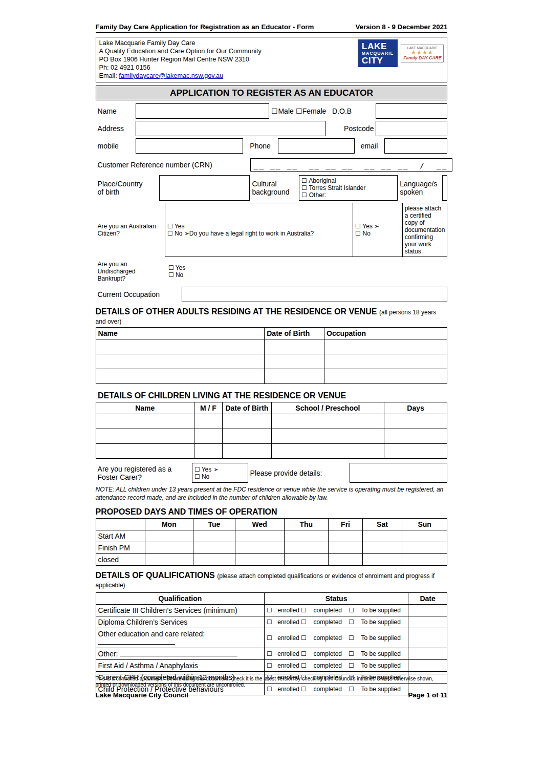Family Day Care Application for Registration as an Educator - Form
Version 8 - 9 December 2021
Lake Macquarie Family Day Care
A Quality Education and Care Option for Our Community
PO Box 1906 Hunter Region Mail Centre NSW 2310
Ph: 02 4921 0156
Email: familydaycare@lakemac.nsw.gov.au
LAKEMACQUARIECITY
LAKE MACQUARIE ★★★★ Family DAY CARE
APPLICATION TO REGISTER AS AN EDUCATOR
| Name | | ☐ Male ☐ Female D.O.B | |
| Address | | Postcode | |
| mobile | | Phone | | email | |
| Customer Reference number (CRN) | __ __ __ __ __ __ __ __ __ / __ |
| Place/Country of birth | | Cultural background | ☐ Aboriginal ☐ Torres Strait Islander ☐ Other: | Language/s spoken | |
| Are you an Australian Citizen? | ☐ Yes ☐ No ➢ Do you have a legal right to work in Australia? | ☐ Yes ➢ ☐ No | please attach a certified copy of documentation confirming your work status |
| Are you an Undischarged Bankrupt? | ☐ Yes ☐ No |
| Current Occupation | |
DETAILS OF OTHER ADULTS RESIDING AT THE RESIDENCE OR VENUE (all persons 18 years and over)
| Name | Date of Birth | Occupation |
| --- | --- | --- |
DETAILS OF CHILDREN LIVING AT THE RESIDENCE OR VENUE
| Name | M / F | Date of Birth | School / Preschool | Days |
| --- | --- | --- | --- | --- |
| Are you registered as a Foster Carer? | ☐ Yes ➢ ☐ No | Please provide details: | |
NOTE: ALL children under 13 years present at the FDC residence or venue while the service is operating must be registered, an attendance record made, and are included in the number of children allowable by law.
PROPOSED DAYS AND TIMES OF OPERATION
| | Mon | Tue | Wed | Thu | Fri | Sat | Sun |
| --- | --- | --- | --- | --- | --- | --- | --- |
| Start AM | | | | | | | |
| Finish PM | | | | | | | |
| closed | | | | | | | |
DETAILS OF QUALIFICATIONS (please attach completed qualifications or evidence of enrolment and progress if applicable)
| Qualification | Status | Date |
| --- | --- | --- |
| Certificate III Children’s Services (minimum) | ☐ enrolled ☐ completed ☐ To be supplied | |
| Diploma Children’s Services | ☐ enrolled ☐ completed ☐ To be supplied | |
| Other education and care related: | ☐ enrolled ☐ completed ☐ To be supplied | |
| Other: | ☐ enrolled ☐ completed ☐ To be supplied | |
| First Aid / Asthma / Anaphylaxis | ☐ enrolled ☐ completed ☐ To be supplied | |
| Current CPR (completed within 12 months) | ☐ enrolled ☐ completed ☐ To be supplied | |
| Child Protection / Protective behaviours | ☐ enrolled ☐ completed ☐ To be supplied | |
This is a controlled document. Before using this document, check it is the latest version by checking it on Council’s intranet. Unless otherwise shown, printed or downloaded versions of this document are uncontrolled.
Lake Macquarie City Council
Page 1 of 11